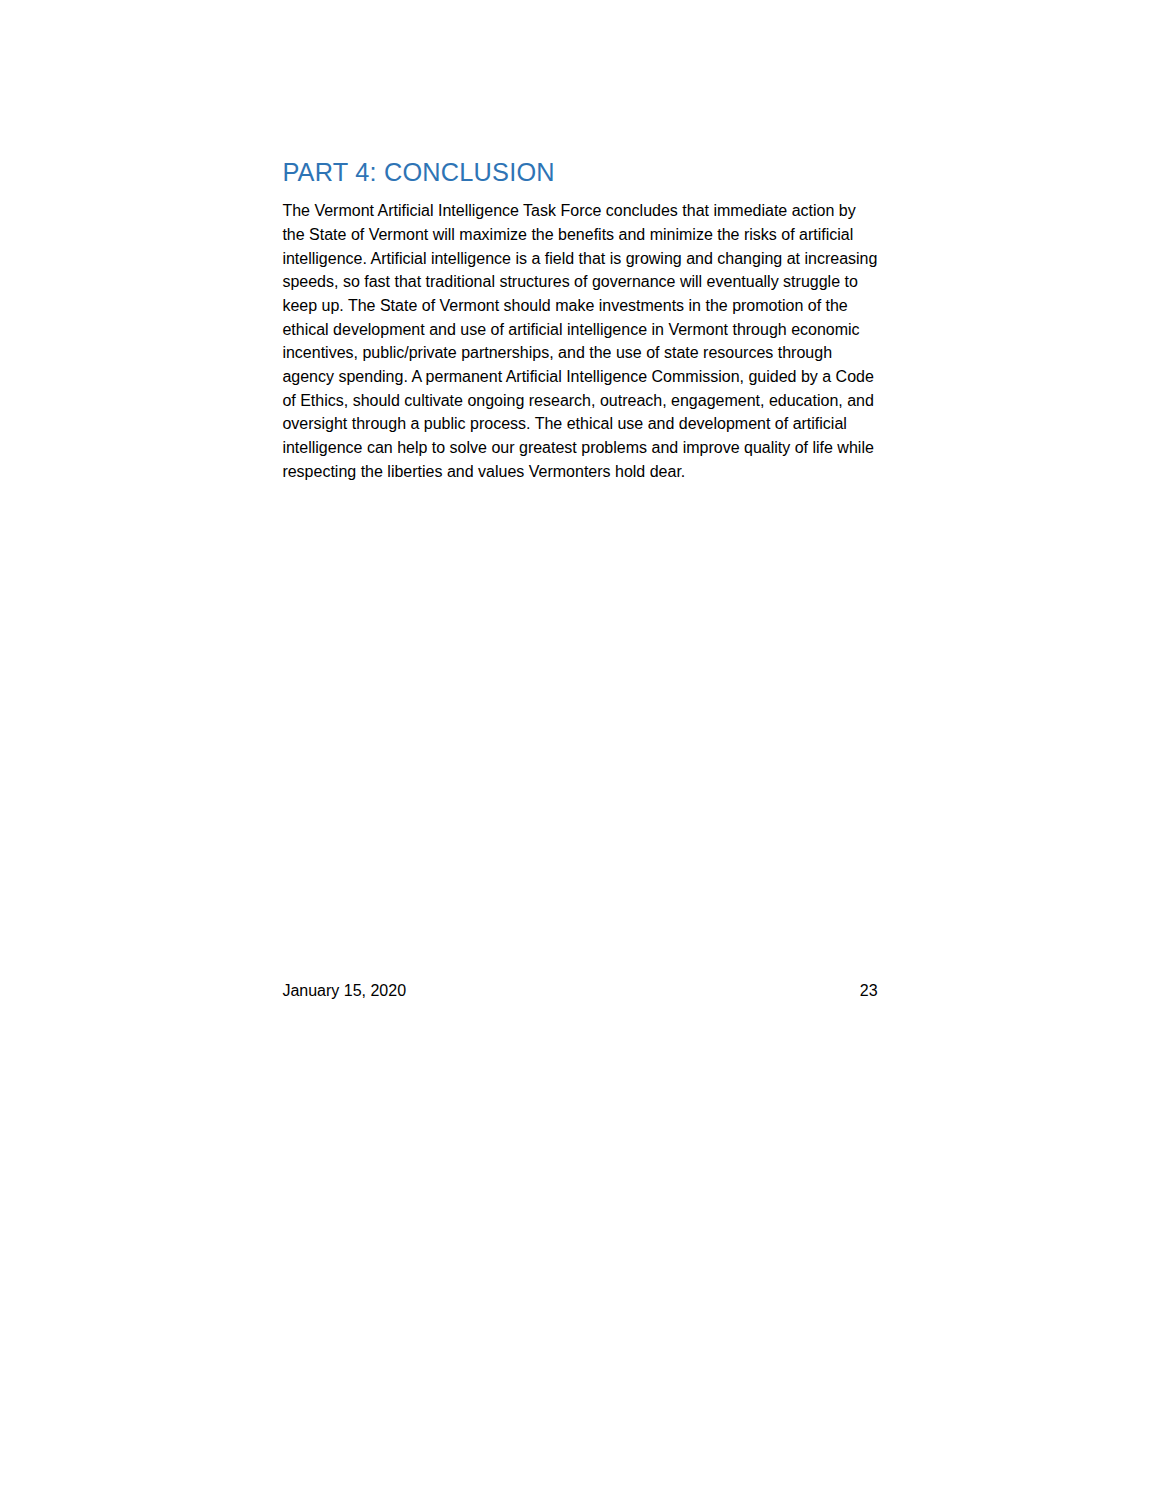PART 4: CONCLUSION
The Vermont Artificial Intelligence Task Force concludes that immediate action by the State of Vermont will maximize the benefits and minimize the risks of artificial intelligence. Artificial intelligence is a field that is growing and changing at increasing speeds, so fast that traditional structures of governance will eventually struggle to keep up. The State of Vermont should make investments in the promotion of the ethical development and use of artificial intelligence in Vermont through economic incentives, public/private partnerships, and the use of state resources through agency spending. A permanent Artificial Intelligence Commission, guided by a Code of Ethics, should cultivate ongoing research, outreach, engagement, education, and oversight through a public process. The ethical use and development of artificial intelligence can help to solve our greatest problems and improve quality of life while respecting the liberties and values Vermonters hold dear.
January 15, 2020 23